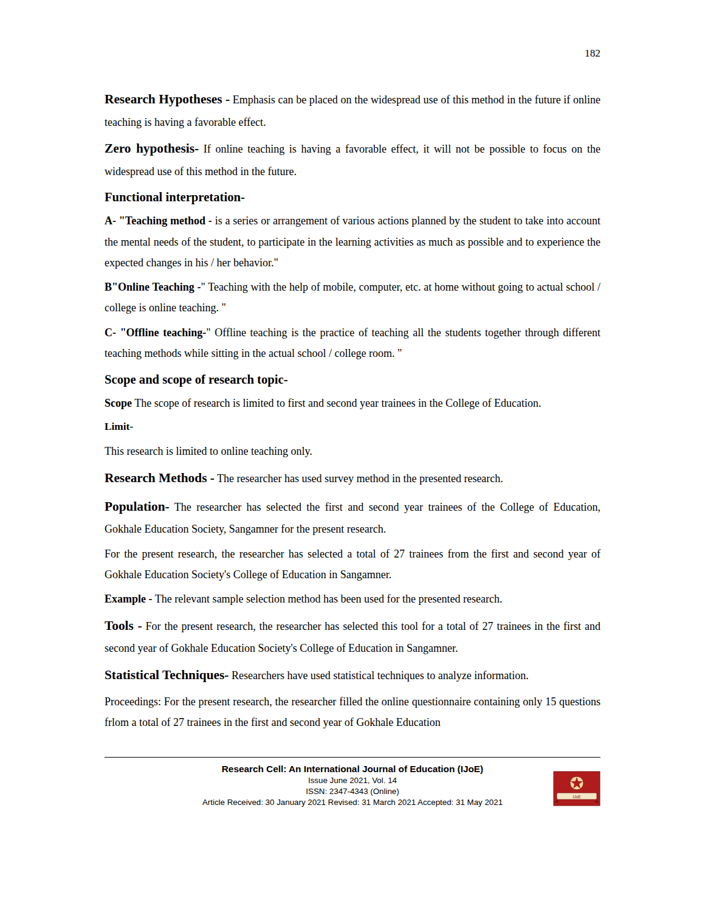182
Research Hypotheses - Emphasis can be placed on the widespread use of this method in the future if online teaching is having a favorable effect.
Zero hypothesis- If online teaching is having a favorable effect, it will not be possible to focus on the widespread use of this method in the future.
Functional interpretation-
A- "Teaching method - is a series or arrangement of various actions planned by the student to take into account the mental needs of the student, to participate in the learning activities as much as possible and to experience the expected changes in his / her behavior."
B"Online Teaching -" Teaching with the help of mobile, computer, etc. at home without going to actual school / college is online teaching. "
C- "Offline teaching-" Offline teaching is the practice of teaching all the students together through different teaching methods while sitting in the actual school / college room. "
Scope and scope of research topic-
Scope The scope of research is limited to first and second year trainees in the College of Education.
Limit-
This research is limited to online teaching only.
Research Methods - The researcher has used survey method in the presented research.
Population- The researcher has selected the first and second year trainees of the College of Education, Gokhale Education Society, Sangamner for the present research.
For the present research, the researcher has selected a total of 27 trainees from the first and second year of Gokhale Education Society's College of Education in Sangamner.
Example - The relevant sample selection method has been used for the presented research.
Tools - For the present research, the researcher has selected this tool for a total of 27 trainees in the first and second year of Gokhale Education Society's College of Education in Sangamner.
Statistical Techniques- Researchers have used statistical techniques to analyze information.
Proceedings: For the present research, the researcher filled the online questionnaire containing only 15 questions frlom a total of 27 trainees in the first and second year of Gokhale Education
Research Cell: An International Journal of Education (IJoE)
Issue June 2021, Vol. 14
ISSN: 2347-4343 (Online)
Article Received: 30 January 2021 Revised: 31 March 2021 Accepted: 31 May 2021
IJoE